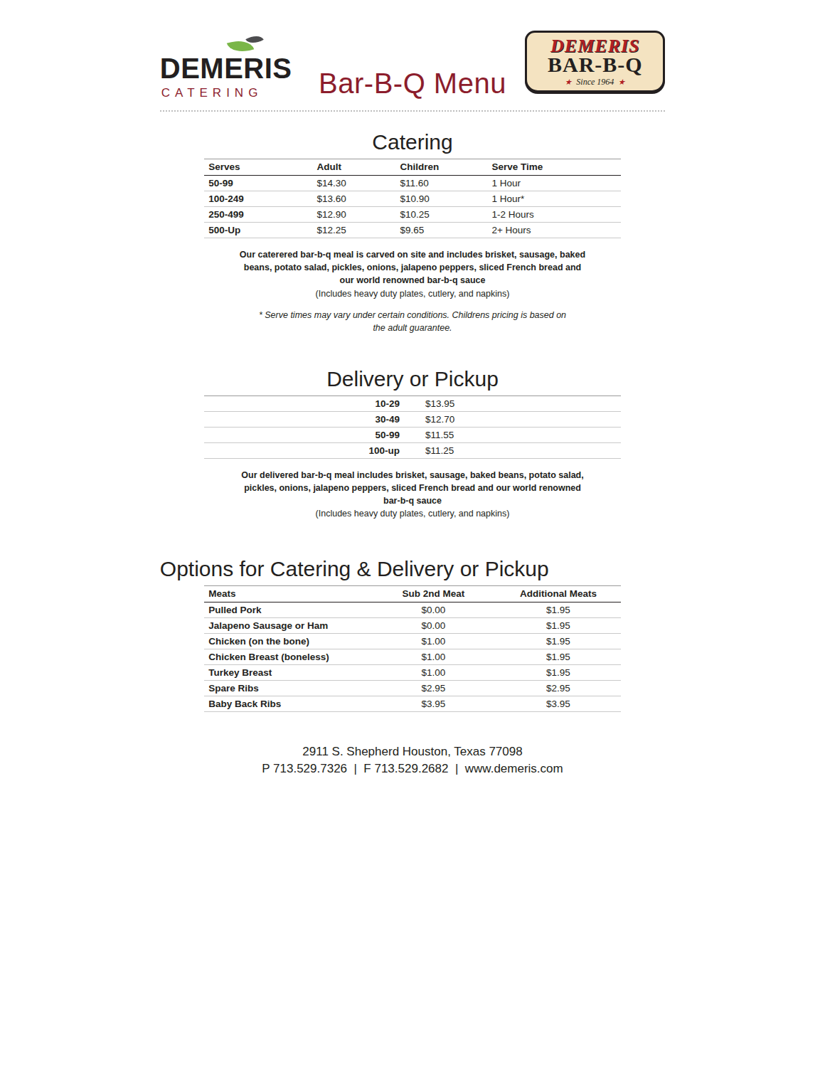DEMERIS
CATERING
Bar-B-Q Menu
DEMERIS
BAR-B-Q
★ Since 1964 ★
Catering
| Serves | Adult | Children | Serve Time |
| --- | --- | --- | --- |
| 50-99 | $14.30 | $11.60 | 1 Hour |
| 100-249 | $13.60 | $10.90 | 1 Hour* |
| 250-499 | $12.90 | $10.25 | 1-2 Hours |
| 500-Up | $12.25 | $9.65 | 2+ Hours |
Our caterered bar-b-q meal is carved on site and includes brisket, sausage, baked beans, potato salad, pickles, onions, jalapeno peppers, sliced French bread and our world renowned bar-b-q sauce
(Includes heavy duty plates, cutlery, and napkins)
* Serve times may vary under certain conditions. Childrens pricing is based on the adult guarantee.
Delivery or Pickup
| 10-29 | $13.95 |
| 30-49 | $12.70 |
| 50-99 | $11.55 |
| 100-up | $11.25 |
Our delivered bar-b-q meal includes brisket, sausage, baked beans, potato salad, pickles, onions, jalapeno peppers, sliced French bread and our world renowned bar-b-q sauce
(Includes heavy duty plates, cutlery, and napkins)
Options for Catering & Delivery or Pickup
| Meats | Sub 2nd Meat | Additional Meats |
| --- | --- | --- |
| Pulled Pork | $0.00 | $1.95 |
| Jalapeno Sausage or Ham | $0.00 | $1.95 |
| Chicken (on the bone) | $1.00 | $1.95 |
| Chicken Breast (boneless) | $1.00 | $1.95 |
| Turkey Breast | $1.00 | $1.95 |
| Spare Ribs | $2.95 | $2.95 |
| Baby Back Ribs | $3.95 | $3.95 |
2911 S. Shepherd Houston, Texas 77098
P 713.529.7326 | F 713.529.2682 | www.demeris.com